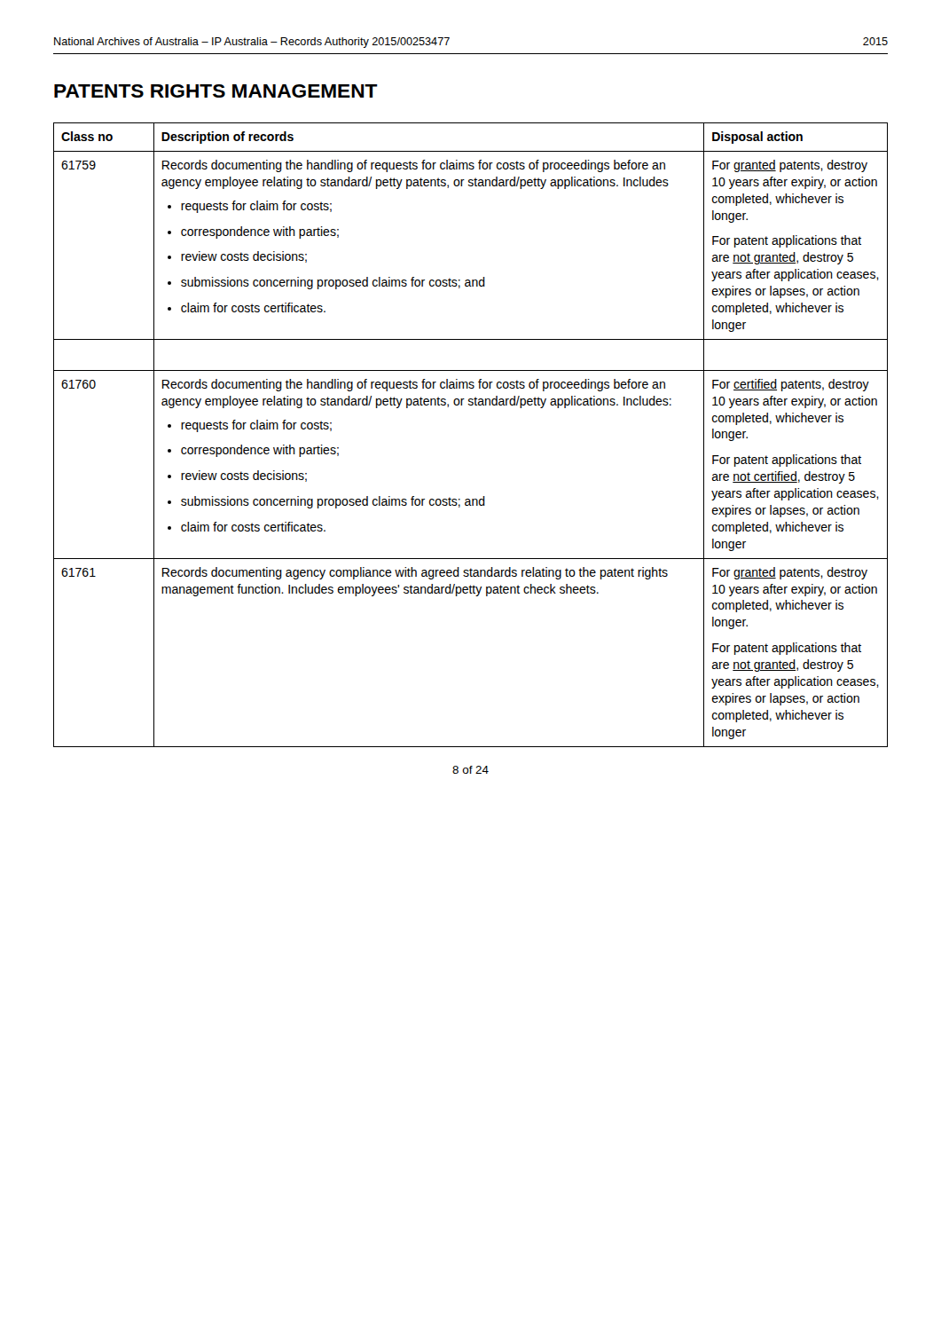National Archives of Australia – IP Australia – Records Authority 2015/00253477 2015
PATENTS RIGHTS MANAGEMENT
| Class no | Description of records | Disposal action |
| --- | --- | --- |
| 61759 | Records documenting the handling of requests for claims for costs of proceedings before an agency employee relating to standard/ petty patents, or standard/petty applications. Includes requests for claim for costs; correspondence with parties; review costs decisions; submissions concerning proposed claims for costs; and claim for costs certificates. | For granted patents, destroy 10 years after expiry, or action completed, whichever is longer. For patent applications that are not granted , destroy 5 years after application ceases, expires or lapses, or action completed, whichever is longer |
| 61760 | Records documenting the handling of requests for claims for costs of proceedings before an agency employee relating to standard/ petty patents, or standard/petty applications. Includes: requests for claim for costs; correspondence with parties; review costs decisions; submissions concerning proposed claims for costs; and claim for costs certificates. | For certified patents, destroy 10 years after expiry, or action completed, whichever is longer. For patent applications that are not certified , destroy 5 years after application ceases, expires or lapses, or action completed, whichever is longer |
| 61761 | Records documenting agency compliance with agreed standards relating to the patent rights management function. Includes employees' standard/petty patent check sheets. | For granted patents, destroy 10 years after expiry, or action completed, whichever is longer. For patent applications that are not granted , destroy 5 years after application ceases, expires or lapses, or action completed, whichever is longer |
8 of 24